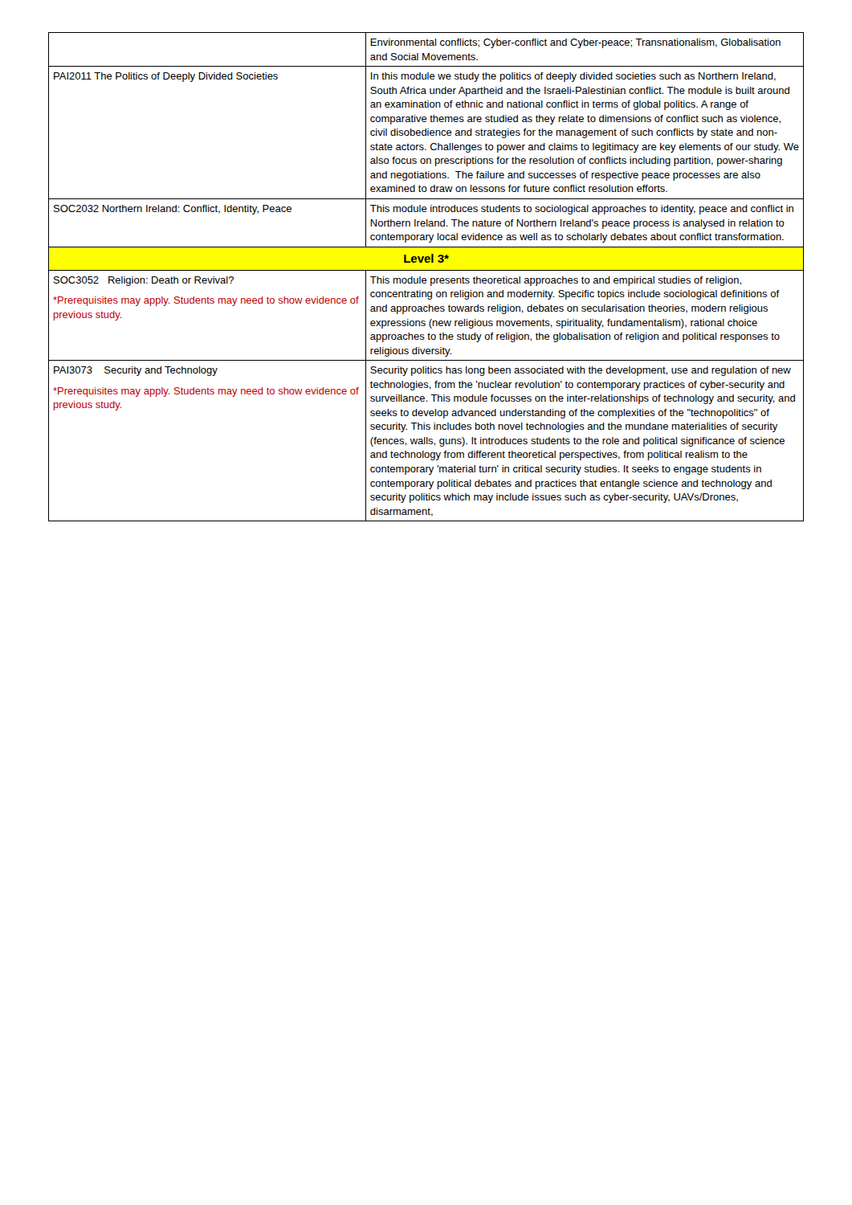| | Environmental conflicts; Cyber-conflict and Cyber-peace; Transnationalism, Globalisation and Social Movements. |
| PAI2011 The Politics of Deeply Divided Societies | In this module we study the politics of deeply divided societies such as Northern Ireland, South Africa under Apartheid and the Israeli-Palestinian conflict. The module is built around an examination of ethnic and national conflict in terms of global politics. A range of comparative themes are studied as they relate to dimensions of conflict such as violence, civil disobedience and strategies for the management of such conflicts by state and non-state actors. Challenges to power and claims to legitimacy are key elements of our study. We also focus on prescriptions for the resolution of conflicts including partition, power-sharing and negotiations. The failure and successes of respective peace processes are also examined to draw on lessons for future conflict resolution efforts. |
| SOC2032 Northern Ireland: Conflict, Identity, Peace | This module introduces students to sociological approaches to identity, peace and conflict in Northern Ireland. The nature of Northern Ireland's peace process is analysed in relation to contemporary local evidence as well as to scholarly debates about conflict transformation. |
| Level 3* |
| SOC3052 Religion: Death or Revival? *Prerequisites may apply. Students may need to show evidence of previous study. | This module presents theoretical approaches to and empirical studies of religion, concentrating on religion and modernity. Specific topics include sociological definitions of and approaches towards religion, debates on secularisation theories, modern religious expressions (new religious movements, spirituality, fundamentalism), rational choice approaches to the study of religion, the globalisation of religion and political responses to religious diversity. |
| PAI3073 Security and Technology *Prerequisites may apply. Students may need to show evidence of previous study. | Security politics has long been associated with the development, use and regulation of new technologies, from the 'nuclear revolution' to contemporary practices of cyber-security and surveillance. This module focusses on the inter-relationships of technology and security, and seeks to develop advanced understanding of the complexities of the "technopolitics" of security. This includes both novel technologies and the mundane materialities of security (fences, walls, guns). It introduces students to the role and political significance of science and technology from different theoretical perspectives, from political realism to the contemporary 'material turn' in critical security studies. It seeks to engage students in contemporary political debates and practices that entangle science and technology and security politics which may include issues such as cyber-security, UAVs/Drones, disarmament, |